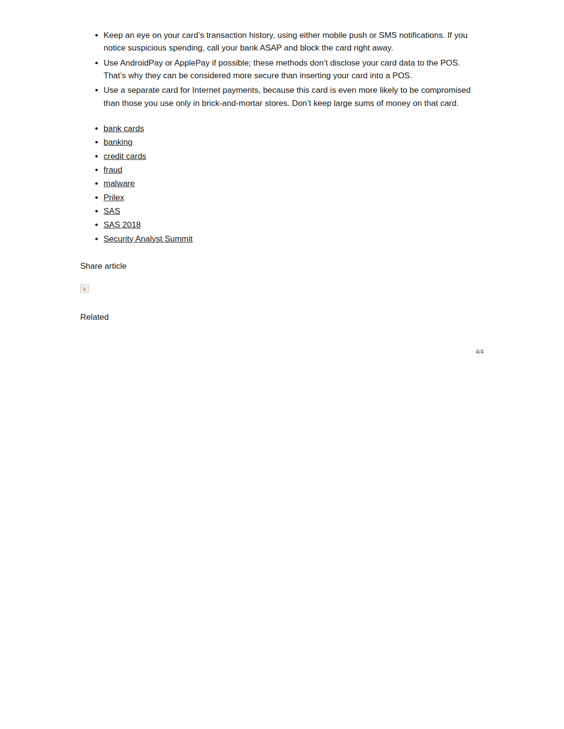Keep an eye on your card’s transaction history, using either mobile push or SMS notifications. If you notice suspicious spending, call your bank ASAP and block the card right away.
Use AndroidPay or ApplePay if possible; these methods don’t disclose your card data to the POS. That’s why they can be considered more secure than inserting your card into a POS.
Use a separate card for Internet payments, because this card is even more likely to be compromised than those you use only in brick-and-mortar stores. Don’t keep large sums of money on that card.
bank cards
banking
credit cards
fraud
malware
Prilex
SAS
SAS 2018
Security Analyst Summit
Share article
k
Related
4/4